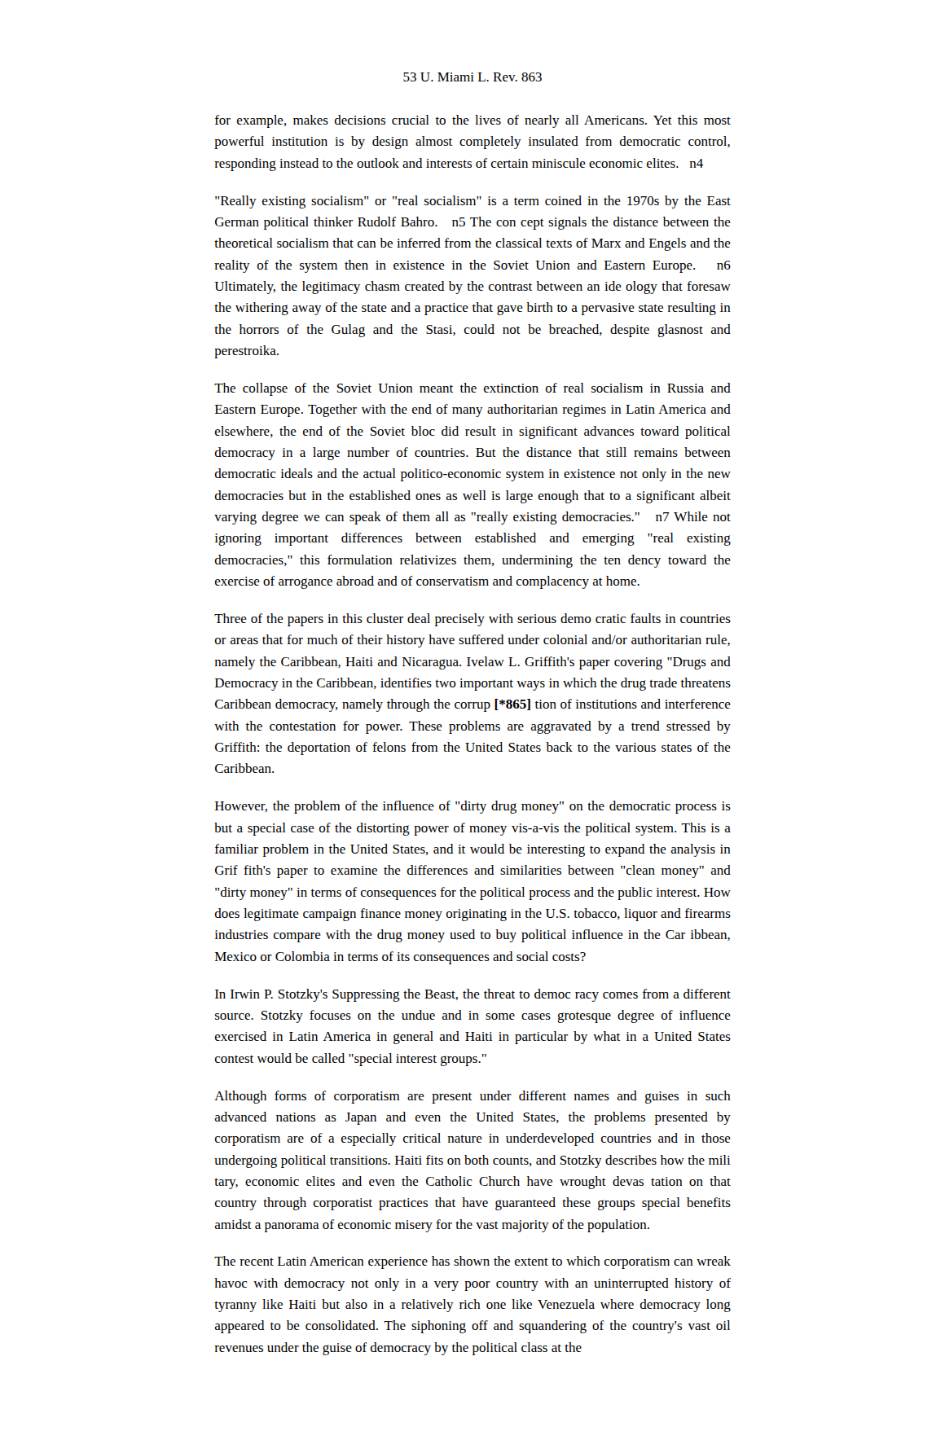53 U. Miami L. Rev. 863
for example, makes decisions crucial to the lives of nearly all Americans. Yet this most powerful institution is by design almost completely insulated from democratic control, responding instead to the outlook and interests of certain miniscule economic elites. n4
"Really existing socialism" or "real socialism" is a term coined in the 1970s by the East German political thinker Rudolf Bahro. n5 The con cept signals the distance between the theoretical socialism that can be inferred from the classical texts of Marx and Engels and the reality of the system then in existence in the Soviet Union and Eastern Europe. n6 Ultimately, the legitimacy chasm created by the contrast between an ide ology that foresaw the withering away of the state and a practice that gave birth to a pervasive state resulting in the horrors of the Gulag and the Stasi, could not be breached, despite glasnost and perestroika.
The collapse of the Soviet Union meant the extinction of real socialism in Russia and Eastern Europe. Together with the end of many authoritarian regimes in Latin America and elsewhere, the end of the Soviet bloc did result in significant advances toward political democracy in a large number of countries. But the distance that still remains between democratic ideals and the actual politico-economic system in existence not only in the new democracies but in the established ones as well is large enough that to a significant albeit varying degree we can speak of them all as "really existing democracies." n7 While not ignoring important differences between established and emerging "real existing democracies," this formulation relativizes them, undermining the ten dency toward the exercise of arrogance abroad and of conservatism and complacency at home.
Three of the papers in this cluster deal precisely with serious demo cratic faults in countries or areas that for much of their history have suffered under colonial and/or authoritarian rule, namely the Caribbean, Haiti and Nicaragua. Ivelaw L. Griffith's paper covering "Drugs and Democracy in the Caribbean, identifies two important ways in which the drug trade threatens Caribbean democracy, namely through the corrup [*865] tion of institutions and interference with the contestation for power. These problems are aggravated by a trend stressed by Griffith: the deportation of felons from the United States back to the various states of the Caribbean.
However, the problem of the influence of "dirty drug money" on the democratic process is but a special case of the distorting power of money vis-a-vis the political system. This is a familiar problem in the United States, and it would be interesting to expand the analysis in Grif fith's paper to examine the differences and similarities between "clean money" and "dirty money" in terms of consequences for the political process and the public interest. How does legitimate campaign finance money originating in the U.S. tobacco, liquor and firearms industries compare with the drug money used to buy political influence in the Car ibbean, Mexico or Colombia in terms of its consequences and social costs?
In Irwin P. Stotzky's Suppressing the Beast, the threat to democ racy comes from a different source. Stotzky focuses on the undue and in some cases grotesque degree of influence exercised in Latin America in general and Haiti in particular by what in a United States contest would be called "special interest groups."
Although forms of corporatism are present under different names and guises in such advanced nations as Japan and even the United States, the problems presented by corporatism are of a especially critical nature in underdeveloped countries and in those undergoing political transitions. Haiti fits on both counts, and Stotzky describes how the mili tary, economic elites and even the Catholic Church have wrought devas tation on that country through corporatist practices that have guaranteed these groups special benefits amidst a panorama of economic misery for the vast majority of the population.
The recent Latin American experience has shown the extent to which corporatism can wreak havoc with democracy not only in a very poor country with an uninterrupted history of tyranny like Haiti but also in a relatively rich one like Venezuela where democracy long appeared to be consolidated. The siphoning off and squandering of the country's vast oil revenues under the guise of democracy by the political class at the